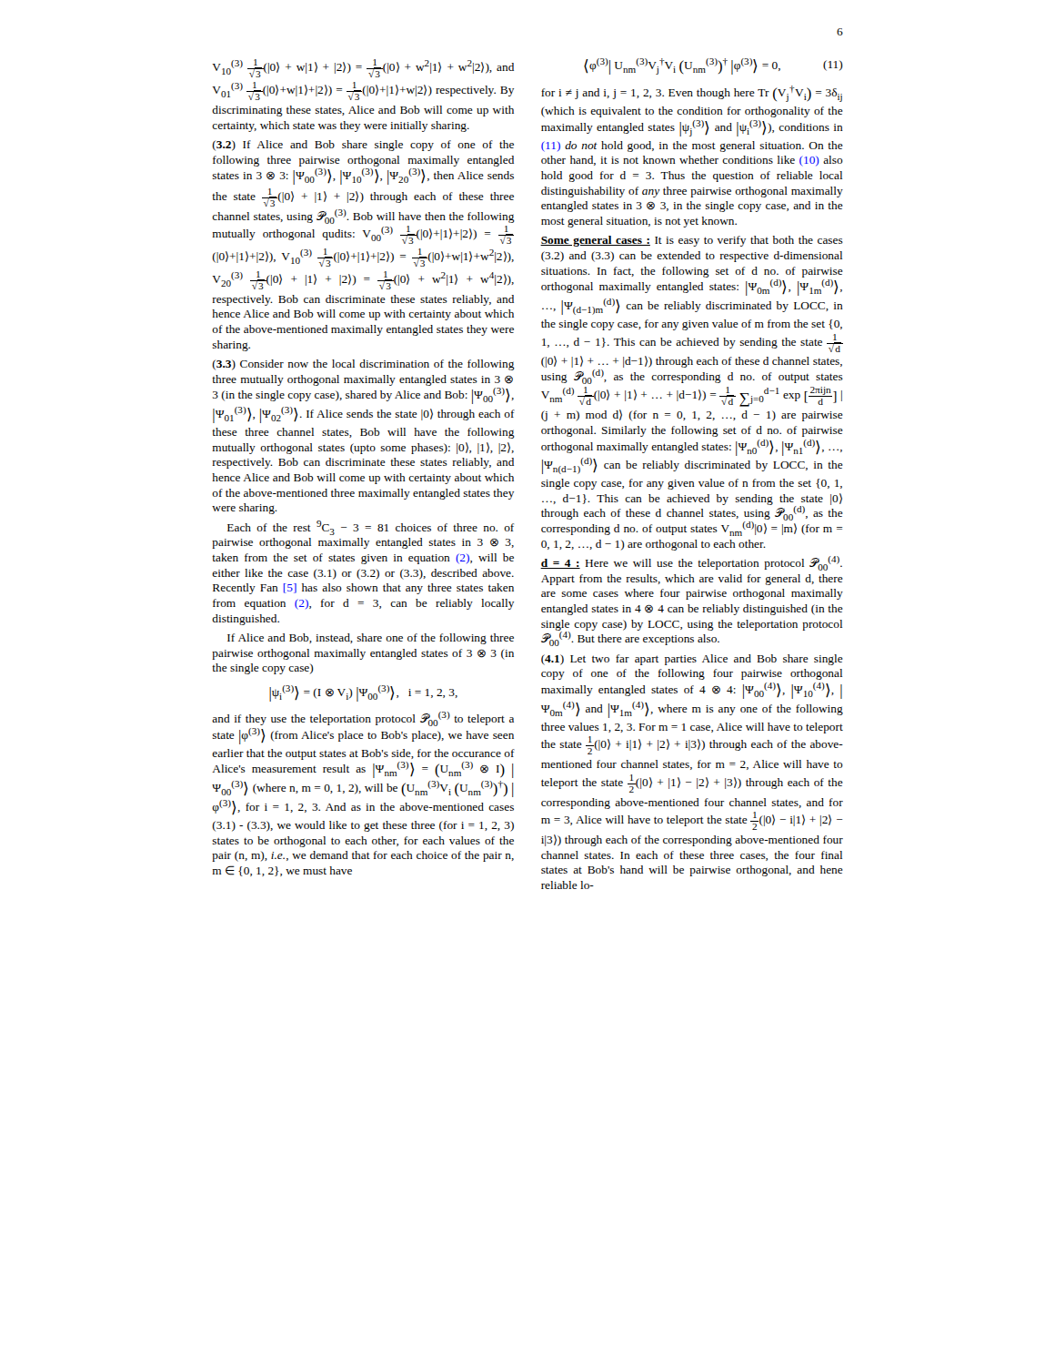6
V10(3) 1√3(|0⟩ + w|1⟩ + |2⟩) = 1√3(|0⟩ + w2|1⟩ + w2|2⟩), and V01(3) 1√3(|0⟩+w|1⟩+|2⟩) = 1√3(|0⟩+|1⟩+w|2⟩) respectively. By discriminating these states, Alice and Bob will come up with certainty, which state was they were initially sharing.
(3.2) If Alice and Bob share single copy of one of the following three pairwise orthogonal maximally entangled states in 3 ⊗ 3: |Ψ00(3)⟩, |Ψ10(3)⟩, |Ψ20(3)⟩, then Alice sends the state 1√3(|0⟩ + |1⟩ + |2⟩) through each of these three channel states, using 𝒫00(3). Bob will have then the following mutually orthogonal qudits: V00(3) 1√3(|0⟩+|1⟩+|2⟩) = 1√3(|0⟩+|1⟩+|2⟩), V10(3) 1√3(|0⟩+|1⟩+|2⟩) = 1√3(|0⟩+w|1⟩+w2|2⟩), V20(3) 1√3(|0⟩ + |1⟩ + |2⟩) = 1√3(|0⟩ + w2|1⟩ + w4|2⟩), respectively. Bob can discriminate these states reliably, and hence Alice and Bob will come up with certainty about which of the above-mentioned maximally entangled states they were sharing.
(3.3) Consider now the local discrimination of the following three mutually orthogonal maximally entangled states in 3 ⊗ 3 (in the single copy case), shared by Alice and Bob: |Ψ00(3)⟩, |Ψ01(3)⟩, |Ψ02(3)⟩. If Alice sends the state |0⟩ through each of these three channel states, Bob will have the following mutually orthogonal states (upto some phases): |0⟩, |1⟩, |2⟩, respectively. Bob can discriminate these states reliably, and hence Alice and Bob will come up with certainty about which of the above-mentioned three maximally entangled states they were sharing.
Each of the rest 9C3 − 3 = 81 choices of three no. of pairwise orthogonal maximally entangled states in 3 ⊗ 3, taken from the set of states given in equation (2), will be either like the case (3.1) or (3.2) or (3.3), described above. Recently Fan [5] has also shown that any three states taken from equation (2), for d = 3, can be reliably locally distinguished.
If Alice and Bob, instead, share one of the following three pairwise orthogonal maximally entangled states of 3 ⊗ 3 (in the single copy case)
|ψi(3)⟩ = (I ⊗ Vi) |Ψ00(3)⟩, i = 1, 2, 3,
and if they use the teleportation protocol 𝒫00(3) to teleport a state |φ(3)⟩ (from Alice's place to Bob's place), we have seen earlier that the output states at Bob's side, for the occurance of Alice's measurement result as |Ψnm(3)⟩ = (Unm(3) ⊗ I) |Ψ00(3)⟩ (where n, m = 0, 1, 2), will be (Unm(3)Vi (Unm(3))†) |φ(3)⟩, for i = 1, 2, 3. And as in the above-mentioned cases (3.1) - (3.3), we would like to get these three (for i = 1, 2, 3) states to be orthogonal to each other, for each values of the pair (n, m), i.e., we demand that for each choice of the pair n, m ∈ {0, 1, 2}, we must have
⟨φ(3)| Unm(3)Vj†Vi (Unm(3))† |φ(3)⟩ = 0, (11)
for i ≠ j and i, j = 1, 2, 3. Even though here Tr (Vj†Vi) = 3δij (which is equivalent to the condition for orthogonality of the maximally entangled states |ψj(3)⟩ and |ψi(3)⟩), conditions in (11) do not hold good, in the most general situation. On the other hand, it is not known whether conditions like (10) also hold good for d = 3. Thus the question of reliable local distinguishability of any three pairwise orthogonal maximally entangled states in 3 ⊗ 3, in the single copy case, and in the most general situation, is not yet known.
Some general cases : It is easy to verify that both the cases (3.2) and (3.3) can be extended to respective d-dimensional situations. In fact, the following set of d no. of pairwise orthogonal maximally entangled states: |Ψ0m(d)⟩, |Ψ1m(d)⟩, …, |Ψ(d−1)m(d)⟩ can be reliably discriminated by LOCC, in the single copy case, for any given value of m from the set {0, 1, …, d − 1}. This can be achieved by sending the state 1√d(|0⟩ + |1⟩ + … + |d−1⟩) through each of these d channel states, using 𝒫00(d), as the corresponding d no. of output states Vnm(d) 1√d(|0⟩ + |1⟩ + … + |d−1⟩) = 1√d ∑j=0d−1 exp [2πijn d] |(j + m) mod d⟩ (for n = 0, 1, 2, …, d − 1) are pairwise orthogonal. Similarly the following set of d no. of pairwise orthogonal maximally entangled states: |Ψn0(d)⟩, |Ψn1(d)⟩, …, |Ψn(d−1)(d)⟩ can be reliably discriminated by LOCC, in the single copy case, for any given value of n from the set {0, 1, …, d−1}. This can be achieved by sending the state |0⟩ through each of these d channel states, using 𝒫00(d), as the corresponding d no. of output states Vnm(d)|0⟩ = |m⟩ (for m = 0, 1, 2, …, d − 1) are orthogonal to each other.
d = 4 : Here we will use the teleportation protocol 𝒫00(4). Appart from the results, which are valid for general d, there are some cases where four pairwise orthogonal maximally entangled states in 4 ⊗ 4 can be reliably distinguished (in the single copy case) by LOCC, using the teleportation protocol 𝒫00(4). But there are exceptions also.
(4.1) Let two far apart parties Alice and Bob share single copy of one of the following four pairwise orthogonal maximally entangled states of 4 ⊗ 4: |Ψ00(4)⟩, |Ψ10(4)⟩, |Ψ0m(4)⟩ and |Ψ1m(4)⟩, where m is any one of the following three values 1, 2, 3. For m = 1 case, Alice will have to teleport the state 12(|0⟩ + i|1⟩ + |2⟩ + i|3⟩) through each of the above-mentioned four channel states, for m = 2, Alice will have to teleport the state 12(|0⟩ + |1⟩ − |2⟩ + |3⟩) through each of the corresponding above-mentioned four channel states, and for m = 3, Alice will have to teleport the state 12(|0⟩ − i|1⟩ + |2⟩ − i|3⟩) through each of the corresponding above-mentioned four channel states. In each of these three cases, the four final states at Bob's hand will be pairwise orthogonal, and hene reliable lo-